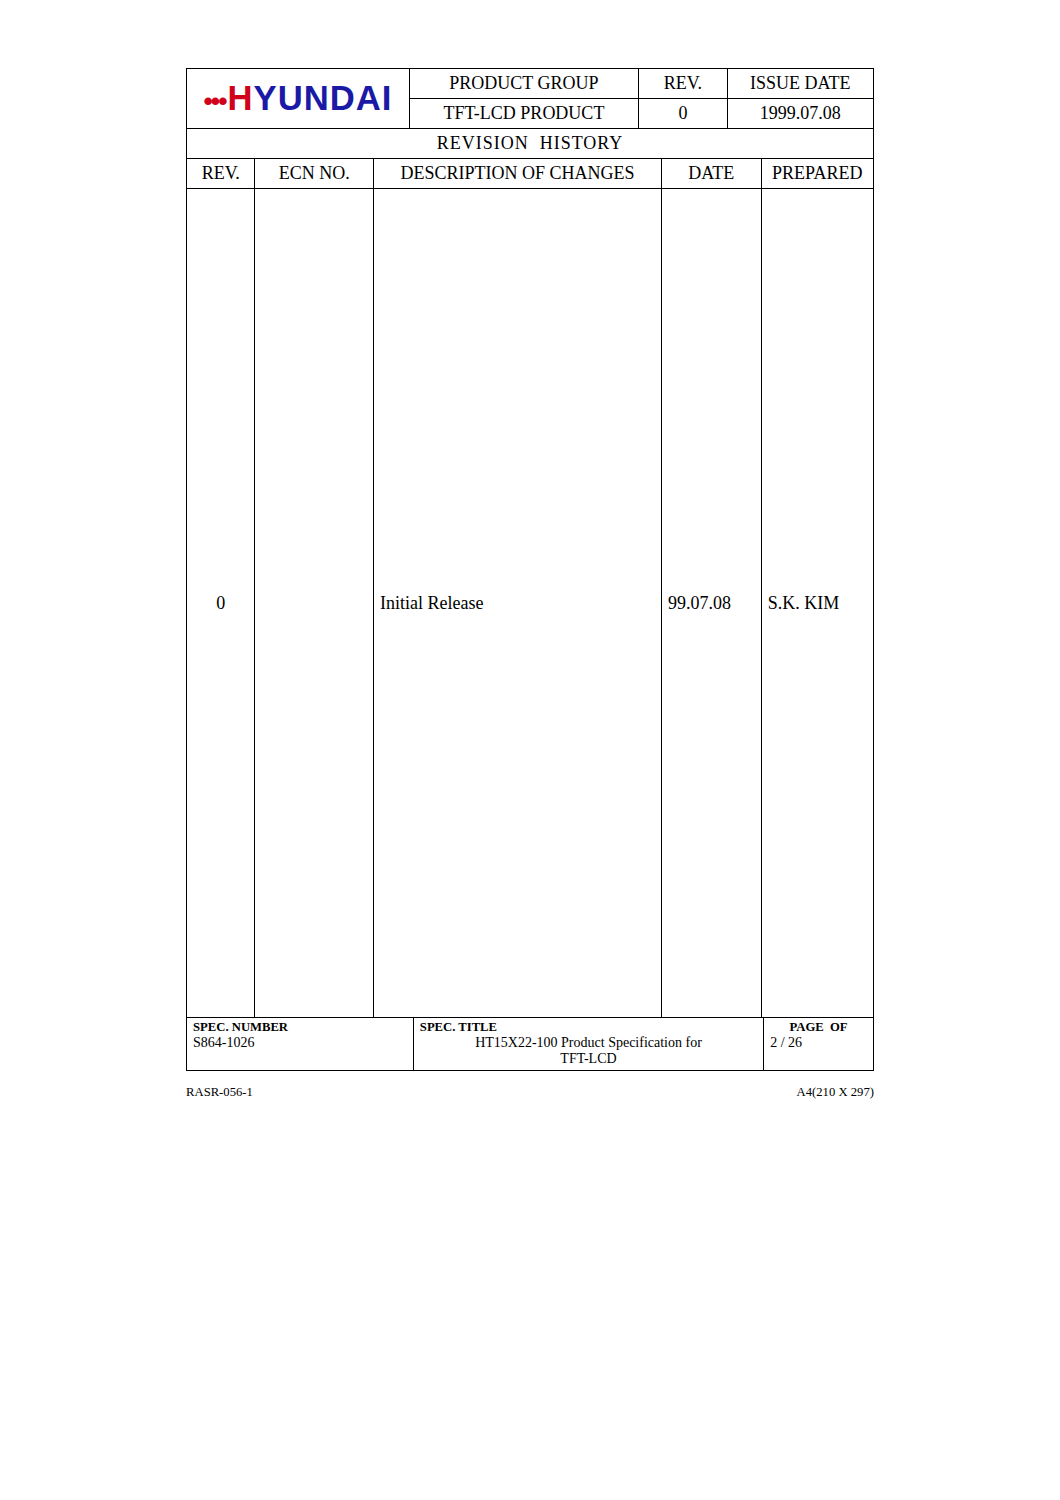| ••• H YUNDAI | PRODUCT GROUP | REV. | ISSUE DATE |
| TFT-LCD PRODUCT | 0 | 1999.07.08 |
| REVISION HISTORY |
| REV. | ECN NO. | DESCRIPTION OF CHANGES | DATE | PREPARED |
| 0 | | Initial Release | 99.07.08 | S.K. KIM |
| SPEC. NUMBER S864-1026 | SPEC. TITLE HT15X22-100 Product Specification for TFT-LCD | PAGE OF 2 / 26 |
RASR-056-1 A4(210 X 297)